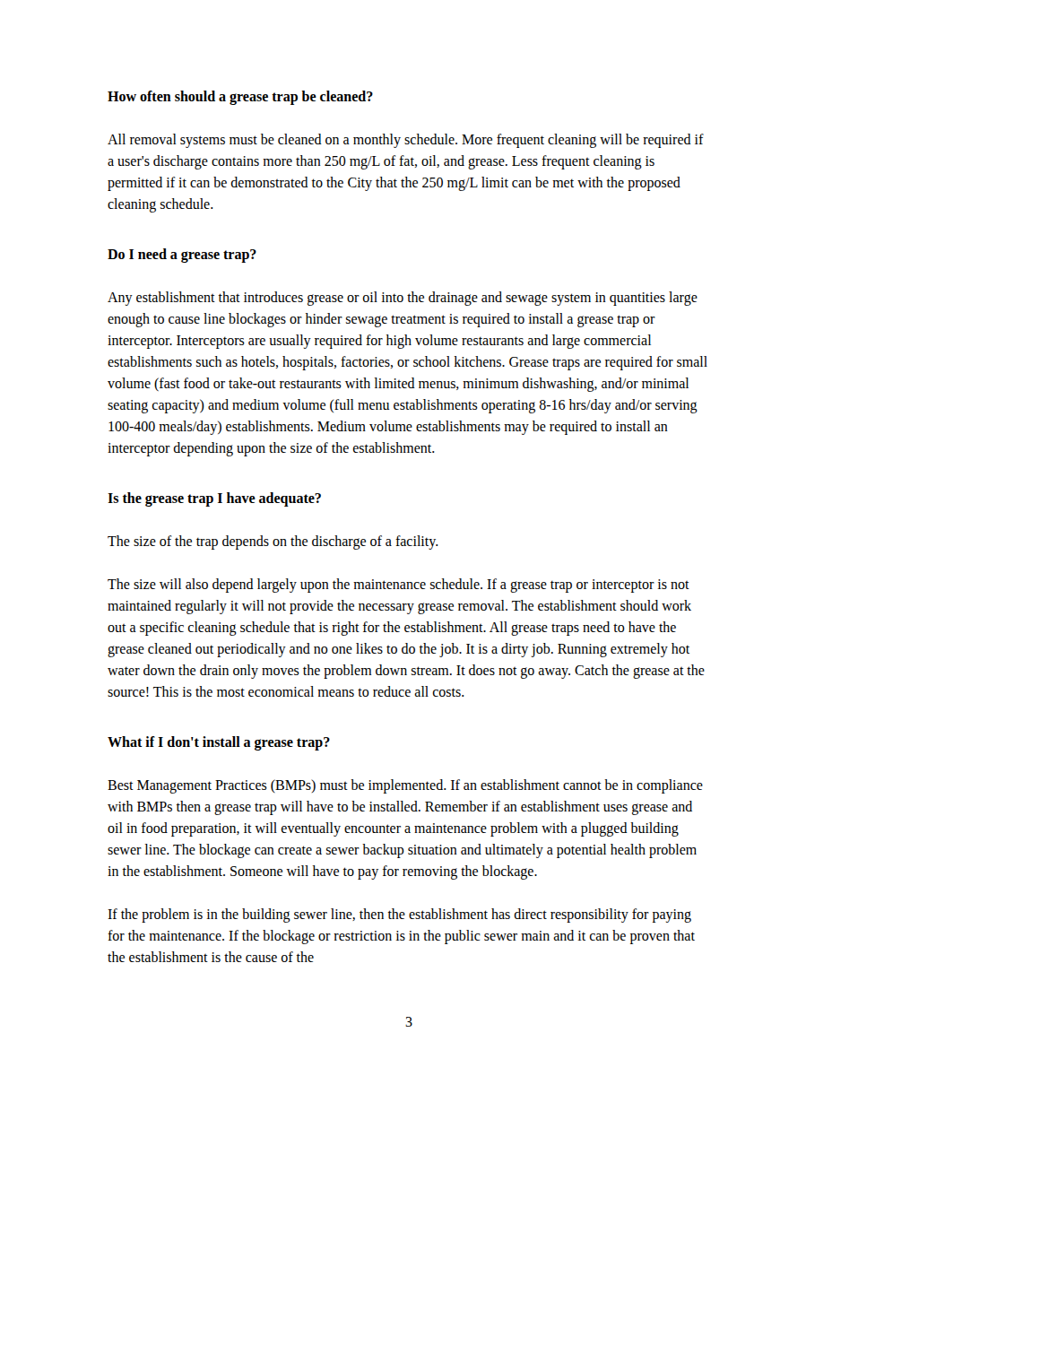How often should a grease trap be cleaned?
All removal systems must be cleaned on a monthly schedule. More frequent cleaning will be required if a user's discharge contains more than 250 mg/L of fat, oil, and grease. Less frequent cleaning is permitted if it can be demonstrated to the City that the 250 mg/L limit can be met with the proposed cleaning schedule.
Do I need a grease trap?
Any establishment that introduces grease or oil into the drainage and sewage system in quantities large enough to cause line blockages or hinder sewage treatment is required to install a grease trap or interceptor. Interceptors are usually required for high volume restaurants and large commercial establishments such as hotels, hospitals, factories, or school kitchens. Grease traps are required for small volume (fast food or take-out restaurants with limited menus, minimum dishwashing, and/or minimal seating capacity) and medium volume (full menu establishments operating 8-16 hrs/day and/or serving 100-400 meals/day) establishments. Medium volume establishments may be required to install an interceptor depending upon the size of the establishment.
Is the grease trap I have adequate?
The size of the trap depends on the discharge of a facility.
The size will also depend largely upon the maintenance schedule. If a grease trap or interceptor is not maintained regularly it will not provide the necessary grease removal. The establishment should work out a specific cleaning schedule that is right for the establishment. All grease traps need to have the grease cleaned out periodically and no one likes to do the job. It is a dirty job. Running extremely hot water down the drain only moves the problem down stream. It does not go away. Catch the grease at the source! This is the most economical means to reduce all costs.
What if I don't install a grease trap?
Best Management Practices (BMPs) must be implemented. If an establishment cannot be in compliance with BMPs then a grease trap will have to be installed. Remember if an establishment uses grease and oil in food preparation, it will eventually encounter a maintenance problem with a plugged building sewer line. The blockage can create a sewer backup situation and ultimately a potential health problem in the establishment. Someone will have to pay for removing the blockage.
If the problem is in the building sewer line, then the establishment has direct responsibility for paying for the maintenance. If the blockage or restriction is in the public sewer main and it can be proven that the establishment is the cause of the
3